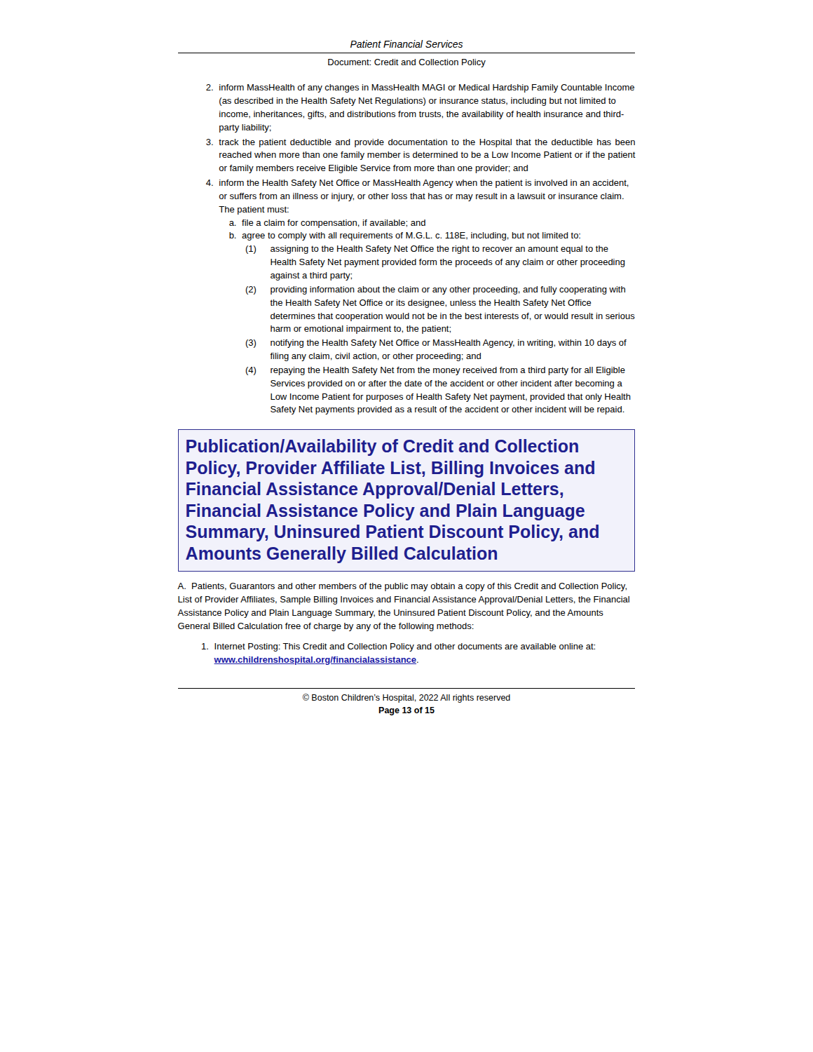Patient Financial Services
Document: Credit and Collection Policy
inform MassHealth of any changes in MassHealth MAGI or Medical Hardship Family Countable Income (as described in the Health Safety Net Regulations) or insurance status, including but not limited to income, inheritances, gifts, and distributions from trusts, the availability of health insurance and third-party liability;
track the patient deductible and provide documentation to the Hospital that the deductible has been reached when more than one family member is determined to be a Low Income Patient or if the patient or family members receive Eligible Service from more than one provider; and
inform the Health Safety Net Office or MassHealth Agency when the patient is involved in an accident, or suffers from an illness or injury, or other loss that has or may result in a lawsuit or insurance claim. The patient must:
file a claim for compensation, if available; and
agree to comply with all requirements of M.G.L. c. 118E, including, but not limited to:
assigning to the Health Safety Net Office the right to recover an amount equal to the Health Safety Net payment provided form the proceeds of any claim or other proceeding against a third party;
providing information about the claim or any other proceeding, and fully cooperating with the Health Safety Net Office or its designee, unless the Health Safety Net Office determines that cooperation would not be in the best interests of, or would result in serious harm or emotional impairment to, the patient;
notifying the Health Safety Net Office or MassHealth Agency, in writing, within 10 days of filing any claim, civil action, or other proceeding; and
repaying the Health Safety Net from the money received from a third party for all Eligible Services provided on or after the date of the accident or other incident after becoming a Low Income Patient for purposes of Health Safety Net payment, provided that only Health Safety Net payments provided as a result of the accident or other incident will be repaid.
Publication/Availability of Credit and Collection Policy, Provider Affiliate List, Billing Invoices and Financial Assistance Approval/Denial Letters, Financial Assistance Policy and Plain Language Summary, Uninsured Patient Discount Policy, and Amounts Generally Billed Calculation
A. Patients, Guarantors and other members of the public may obtain a copy of this Credit and Collection Policy, List of Provider Affiliates, Sample Billing Invoices and Financial Assistance Approval/Denial Letters, the Financial Assistance Policy and Plain Language Summary, the Uninsured Patient Discount Policy, and the Amounts General Billed Calculation free of charge by any of the following methods:
Internet Posting: This Credit and Collection Policy and other documents are available online at: www.childrenshospital.org/financialassistance.
© Boston Children’s Hospital, 2022 All rights reserved
Page 13 of 15